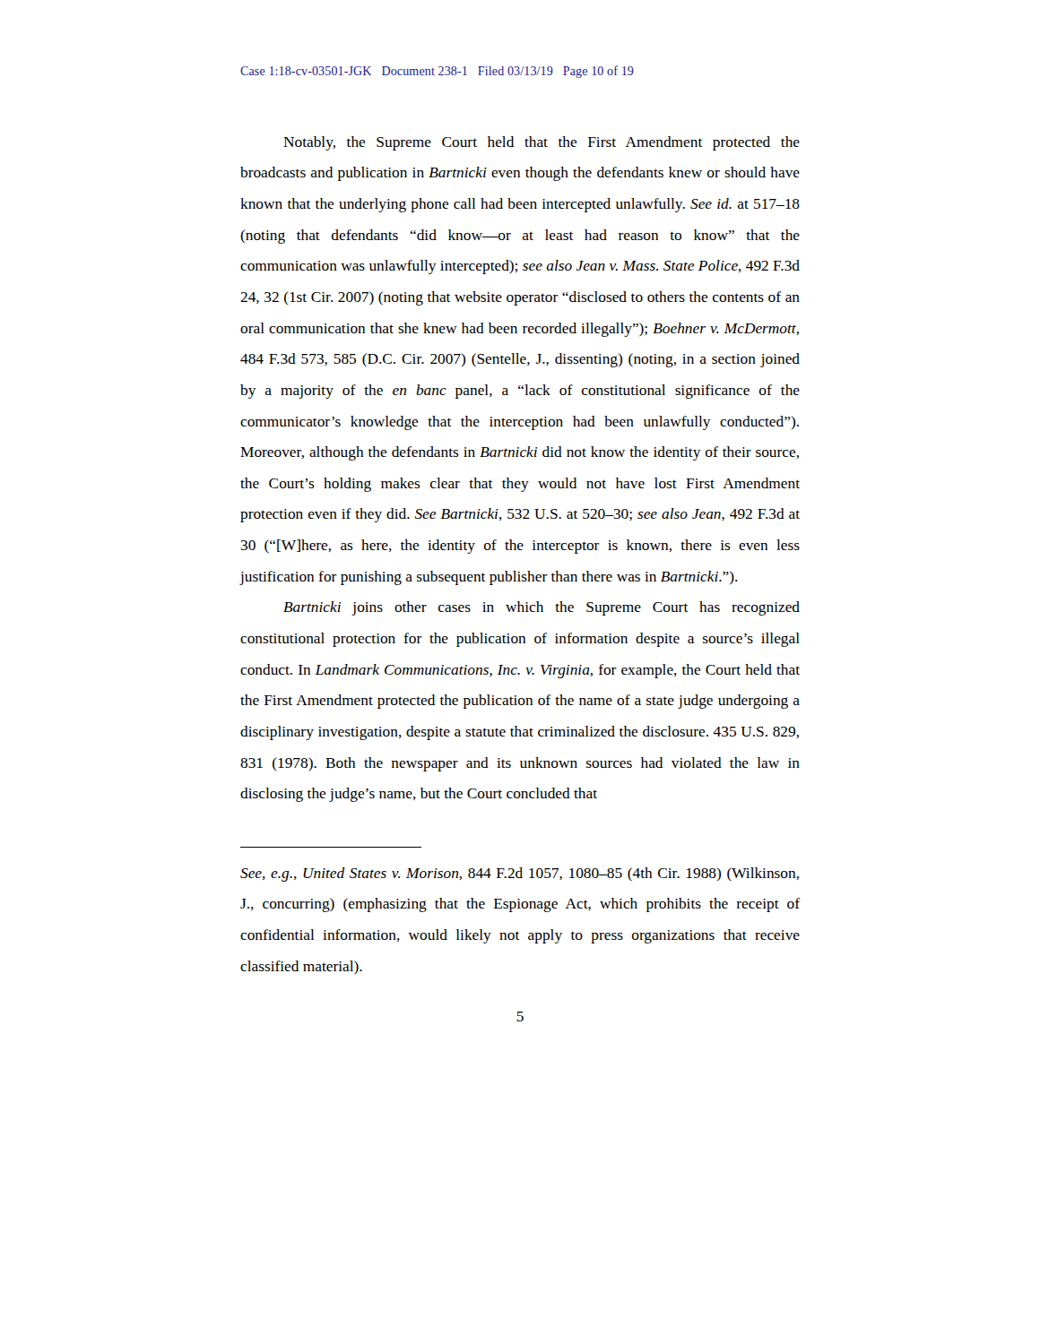Case 1:18-cv-03501-JGK Document 238-1 Filed 03/13/19 Page 10 of 19
Notably, the Supreme Court held that the First Amendment protected the broadcasts and publication in Bartnicki even though the defendants knew or should have known that the underlying phone call had been intercepted unlawfully. See id. at 517–18 (noting that defendants “did know—or at least had reason to know” that the communication was unlawfully intercepted); see also Jean v. Mass. State Police, 492 F.3d 24, 32 (1st Cir. 2007) (noting that website operator “disclosed to others the contents of an oral communication that she knew had been recorded illegally”); Boehner v. McDermott, 484 F.3d 573, 585 (D.C. Cir. 2007) (Sentelle, J., dissenting) (noting, in a section joined by a majority of the en banc panel, a “lack of constitutional significance of the communicator’s knowledge that the interception had been unlawfully conducted”). Moreover, although the defendants in Bartnicki did not know the identity of their source, the Court’s holding makes clear that they would not have lost First Amendment protection even if they did. See Bartnicki, 532 U.S. at 520–30; see also Jean, 492 F.3d at 30 (“[W]here, as here, the identity of the interceptor is known, there is even less justification for punishing a subsequent publisher than there was in Bartnicki.”).
Bartnicki joins other cases in which the Supreme Court has recognized constitutional protection for the publication of information despite a source’s illegal conduct. In Landmark Communications, Inc. v. Virginia, for example, the Court held that the First Amendment protected the publication of the name of a state judge undergoing a disciplinary investigation, despite a statute that criminalized the disclosure. 435 U.S. 829, 831 (1978). Both the newspaper and its unknown sources had violated the law in disclosing the judge’s name, but the Court concluded that
See, e.g., United States v. Morison, 844 F.2d 1057, 1080–85 (4th Cir. 1988) (Wilkinson, J., concurring) (emphasizing that the Espionage Act, which prohibits the receipt of confidential information, would likely not apply to press organizations that receive classified material).
5